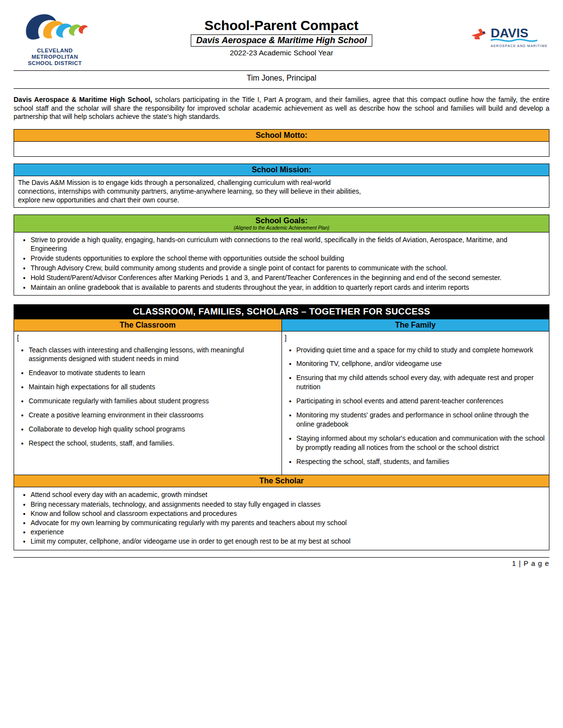CLEVELAND
METROPOLITAN
SCHOOL DISTRICT
School-Parent Compact
Davis Aerospace & Maritime High School
2022-23 Academic School Year
DAVIS AEROSPACE AND MARITIME
Tim Jones, Principal
Davis Aerospace & Maritime High School, scholars participating in the Title I, Part A program, and their families, agree that this compact outline how the family, the entire school staff and the scholar will share the responsibility for improved scholar academic achievement as well as describe how the school and families will build and develop a partnership that will help scholars achieve the state's high standards.
School Motto:
School Mission:
The Davis A&M Mission is to engage kids through a personalized, challenging curriculum with real-world
connections, internships with community partners, anytime-anywhere learning, so they will believe in their abilities,
explore new opportunities and chart their own course.
School Goals:(Aligned to the Academic Achievement Plan)
Strive to provide a high quality, engaging, hands-on curriculum with connections to the real world, specifically in the fields of Aviation, Aerospace, Maritime, and Engineering
Provide students opportunities to explore the school theme with opportunities outside the school building
Through Advisory Crew, build community among students and provide a single point of contact for parents to communicate with the school.
Hold Student/Parent/Advisor Conferences after Marking Periods 1 and 3, and Parent/Teacher Conferences in the beginning and end of the second semester.
Maintain an online gradebook that is available to parents and students throughout the year, in addition to quarterly report cards and interim reports
CLASSROOM, FAMILIES, SCHOLARS – TOGETHER FOR SUCCESS
| The Classroom | The Family |
| --- | --- |
| [ Teach classes with interesting and challenging lessons, with meaningful assignments designed with student needs in mind Endeavor to motivate students to learn Maintain high expectations for all students Communicate regularly with families about student progress Create a positive learning environment in their classrooms Collaborate to develop high quality school programs Respect the school, students, staff, and families. | ] Providing quiet time and a space for my child to study and complete homework Monitoring TV, cellphone, and/or videogame use Ensuring that my child attends school every day, with adequate rest and proper nutrition Participating in school events and attend parent-teacher conferences Monitoring my students' grades and performance in school online through the online gradebook Staying informed about my scholar's education and communication with the school by promptly reading all notices from the school or the school district Respecting the school, staff, students, and families |
The Scholar
Attend school every day with an academic, growth mindset
Bring necessary materials, technology, and assignments needed to stay fully engaged in classes
Know and follow school and classroom expectations and procedures
Advocate for my own learning by communicating regularly with my parents and teachers about my school
experience
Limit my computer, cellphone, and/or videogame use in order to get enough rest to be at my best at school
1 | P a g e